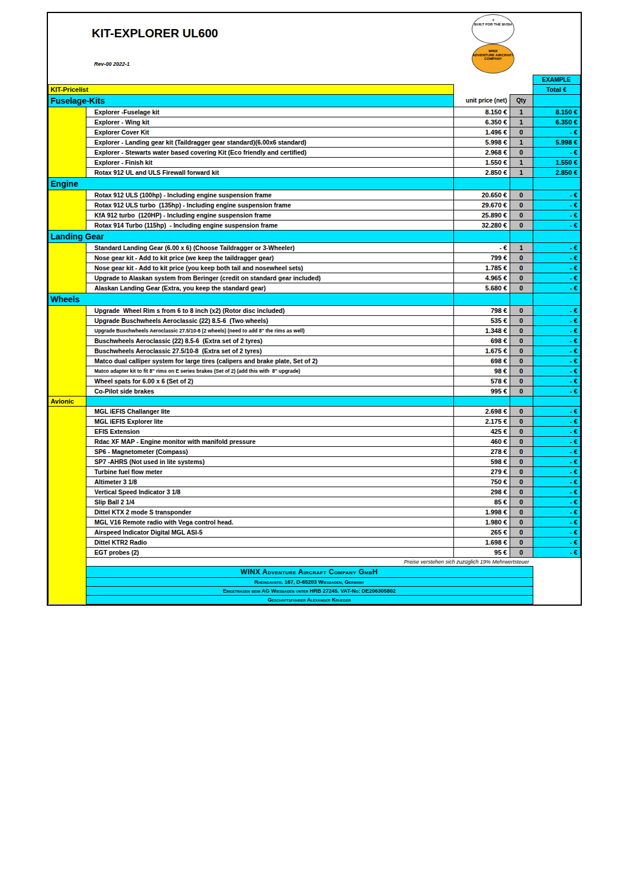| | KIT-EXPLORER UL600 | ✈ BUILT FOR THE BUSH WINX ADVENTURE AIRCRAFT COMPANY | |
| | Rev-00 2022-1 | |
| | | | | EXAMPLE |
| KIT-Pricelist | | | Total € |
| Fuselage-Kits | unit price (net) | Qty | |
| | Explorer -Fuselage kit | 8.150 € | 1 | 8.150 € |
| | Explorer - Wing kit | 6.350 € | 1 | 6.350 € |
| | Explorer Cover Kit | 1.496 € | 0 | - € |
| | Explorer - Landing gear kit (Taildragger gear standard)(6.00x6 standard) | 5.998 € | 1 | 5.998 € |
| | Explorer - Stewarts water based covering Kit (Eco friendly and certified) | 2.968 € | 0 | - € |
| | Explorer - Finish kit | 1.550 € | 1 | 1.550 € |
| | Rotax 912 UL and ULS Firewall forward kit | 2.850 € | 1 | 2.850 € |
| Engine | | | |
| | Rotax 912 ULS (100hp) - Including engine suspension frame | 20.650 € | 0 | - € |
| | Rotax 912 ULS turbo (135hp) - Including engine suspension frame | 29.670 € | 0 | - € |
| | KfA 912 turbo (120HP) - Including engine suspension frame | 25.890 € | 0 | - € |
| | Rotax 914 Turbo (115hp) - Including engine suspension frame | 32.280 € | 0 | - € |
| Landing Gear | | | |
| | Standard Landing Gear (6.00 x 6) (Choose Taildragger or 3-Wheeler) | - € | 1 | - € |
| | Nose gear kit - Add to kit price (we keep the taildragger gear) | 799 € | 0 | - € |
| | Nose gear kit - Add to kit price (you keep both tail and nosewheel sets) | 1.785 € | 0 | - € |
| | Upgrade to Alaskan system from Beringer (credit on standard gear included) | 4.965 € | 0 | - € |
| | Alaskan Landing Gear (Extra, you keep the standard gear) | 5.680 € | 0 | - € |
| Wheels | | | |
| | Upgrade Wheel Rim s from 6 to 8 inch (x2) (Rotor disc included) | 798 € | 0 | - € |
| | Upgrade Buschwheels Aeroclassic (22) 8.5-6 (Two wheels) | 535 € | 0 | - € |
| | Upgrade Buschwheels Aeroclassic 27.5/10-8 (2 wheels) (need to add 8" the rims as well) | 1.348 € | 0 | - € |
| | Buschwheels Aeroclassic (22) 8.5-6 (Extra set of 2 tyres) | 698 € | 0 | - € |
| | Buschwheels Aeroclassic 27.5/10-8 (Extra set of 2 tyres) | 1.675 € | 0 | - € |
| | Matco dual calliper system for large tires (calipers and brake plate, Set of 2) | 698 € | 0 | - € |
| | Matco adapter kit to fit 8" rims on E series brakes (Set of 2) (add this with 8" upgrade) | 98 € | 0 | - € |
| | Wheel spats for 6.00 x 6 (Set of 2) | 578 € | 0 | - € |
| | Co-Pilot side brakes | 995 € | 0 | - € |
| Avionic | | | | |
| | MGL iEFIS Challanger lite | 2.698 € | 0 | - € |
| | MGL iEFIS Explorer lite | 2.175 € | 0 | - € |
| | EFIS Extension | 425 € | 0 | - € |
| | Rdac XF MAP - Engine monitor with manifold pressure | 460 € | 0 | - € |
| | SP6 - Magnetometer (Compass) | 278 € | 0 | - € |
| | SP7 -AHRS (Not used in lite systems) | 598 € | 0 | - € |
| | Turbine fuel flow meter | 279 € | 0 | - € |
| | Altimeter 3 1/8 | 750 € | 0 | - € |
| | Vertical Speed Indicator 3 1/8 | 298 € | 0 | - € |
| | Slip Ball 2 1/4 | 85 € | 0 | - € |
| | Dittel KTX 2 mode S transponder | 1.998 € | 0 | - € |
| | MGL V16 Remote radio with Vega control head. | 1.980 € | 0 | - € |
| | Airspeed Indicator Digital MGL ASI-5 | 265 € | 0 | - € |
| | Dittel KTR2 Radio | 1.698 € | 0 | - € |
| | EGT probes (2) | 95 € | 0 | - € |
| | Preise verstehen sich zuzüglich 19% Mehrwertsteuer | |
| | WINX Adventure Aircraft Company GmbH | |
| | Rheingaustr. 167, D-65203 Wiesbaden, Germany | |
| | Eingetragen beim AG Wiesbaden unter HRB 27245. VAT-No: DE206305802 | |
| | Geschäftsführer Alexander Krueger | |